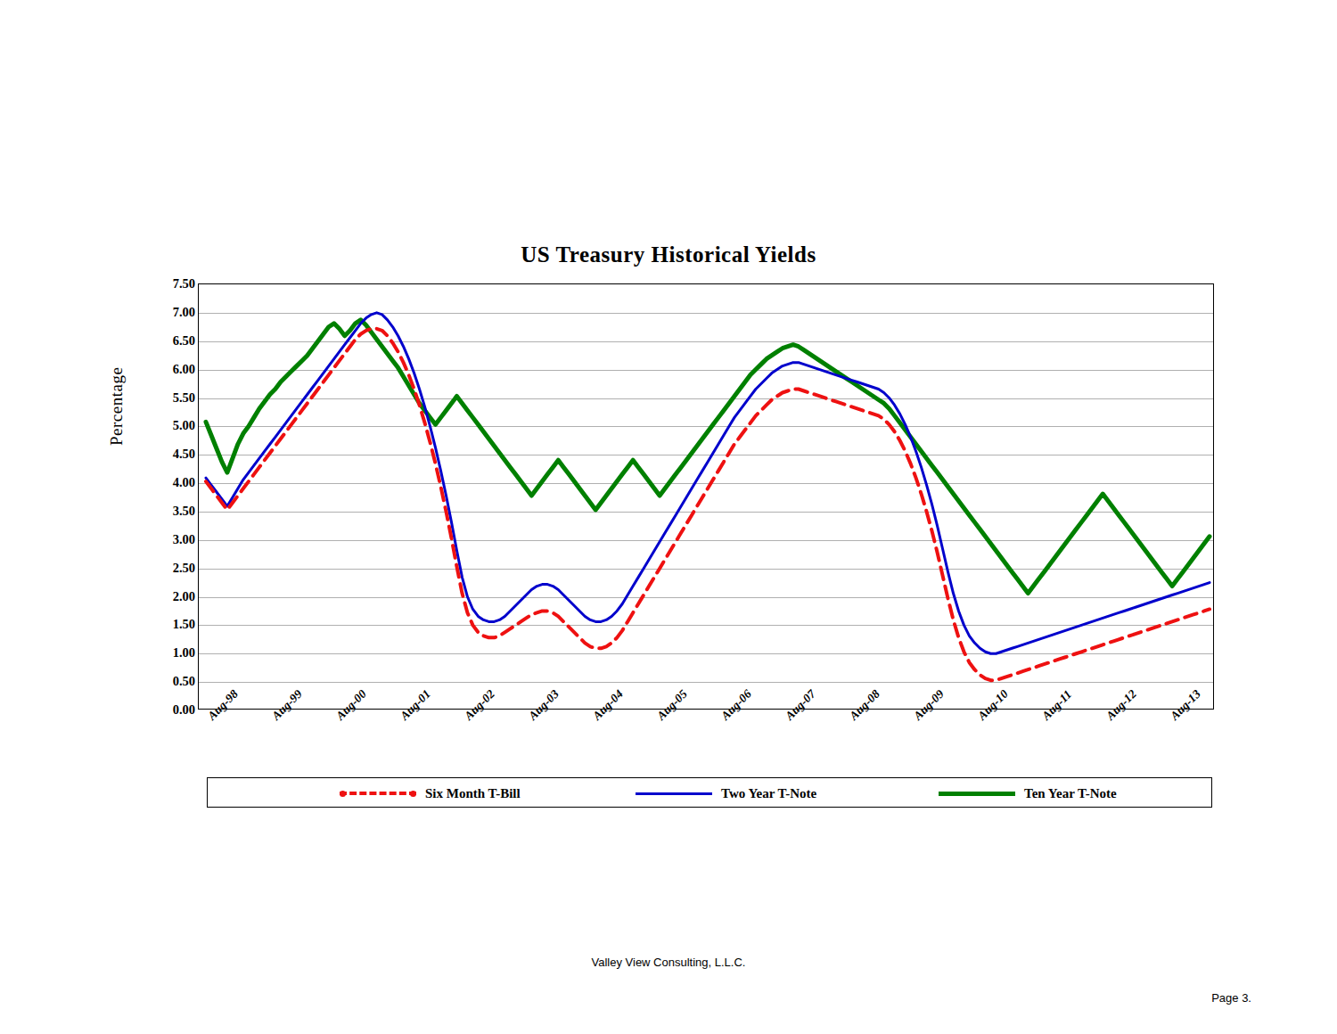US Treasury Historical Yields
Percentage
7.50
7.00
6.50
6.00
5.50
5.00
4.50
4.00
3.50
3.00
2.50
2.00
1.50
1.00
0.50
0.00
Aug-98
Aug-99
Aug-00
Aug-01
Aug-02
Aug-03
Aug-04
Aug-05
Aug-06
Aug-07
Aug-08
Aug-09
Aug-10
Aug-11
Aug-12
Aug-13
Six Month T-Bill
Two Year T-Note
Ten Year T-Note
Valley View Consulting, L.L.C.
Page 3.